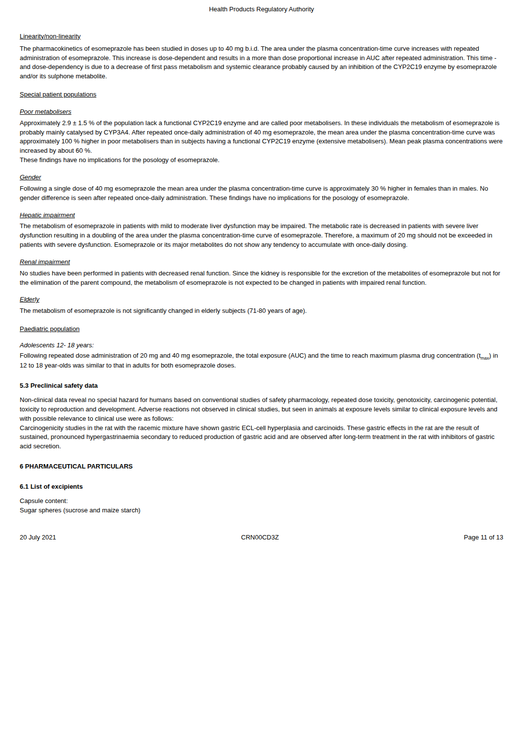Health Products Regulatory Authority
Linearity/non-linearity
The pharmacokinetics of esomeprazole has been studied in doses up to 40 mg b.i.d. The area under the plasma concentration-time curve increases with repeated administration of esomeprazole. This increase is dose-dependent and results in a more than dose proportional increase in AUC after repeated administration. This time - and dose-dependency is due to a decrease of first pass metabolism and systemic clearance probably caused by an inhibition of the CYP2C19 enzyme by esomeprazole and/or its sulphone metabolite.
Special patient populations
Poor metabolisers
Approximately 2.9 ± 1.5 % of the population lack a functional CYP2C19 enzyme and are called poor metabolisers. In these individuals the metabolism of esomeprazole is probably mainly catalysed by CYP3A4. After repeated once-daily administration of 40 mg esomeprazole, the mean area under the plasma concentration-time curve was approximately 100 % higher in poor metabolisers than in subjects having a functional CYP2C19 enzyme (extensive metabolisers). Mean peak plasma concentrations were increased by about 60 %.
These findings have no implications for the posology of esomeprazole.
Gender
Following a single dose of 40 mg esomeprazole the mean area under the plasma concentration-time curve is approximately 30 % higher in females than in males. No gender difference is seen after repeated once-daily administration. These findings have no implications for the posology of esomeprazole.
Hepatic impairment
The metabolism of esomeprazole in patients with mild to moderate liver dysfunction may be impaired. The metabolic rate is decreased in patients with severe liver dysfunction resulting in a doubling of the area under the plasma concentration-time curve of esomeprazole. Therefore, a maximum of 20 mg should not be exceeded in patients with severe dysfunction. Esomeprazole or its major metabolites do not show any tendency to accumulate with once-daily dosing.
Renal impairment
No studies have been performed in patients with decreased renal function. Since the kidney is responsible for the excretion of the metabolites of esomeprazole but not for the elimination of the parent compound, the metabolism of esomeprazole is not expected to be changed in patients with impaired renal function.
Elderly
The metabolism of esomeprazole is not significantly changed in elderly subjects (71-80 years of age).
Paediatric population
Adolescents 12- 18 years:
Following repeated dose administration of 20 mg and 40 mg esomeprazole, the total exposure (AUC) and the time to reach maximum plasma drug concentration (tmax) in 12 to 18 year-olds was similar to that in adults for both esomeprazole doses.
5.3 Preclinical safety data
Non-clinical data reveal no special hazard for humans based on conventional studies of safety pharmacology, repeated dose toxicity, genotoxicity, carcinogenic potential, toxicity to reproduction and development. Adverse reactions not observed in clinical studies, but seen in animals at exposure levels similar to clinical exposure levels and with possible relevance to clinical use were as follows:
Carcinogenicity studies in the rat with the racemic mixture have shown gastric ECL-cell hyperplasia and carcinoids. These gastric effects in the rat are the result of sustained, pronounced hypergastrinaemia secondary to reduced production of gastric acid and are observed after long-term treatment in the rat with inhibitors of gastric acid secretion.
6 PHARMACEUTICAL PARTICULARS
6.1 List of excipients
Capsule content:
Sugar spheres (sucrose and maize starch)
20 July 2021 CRN00CD3Z Page 11 of 13